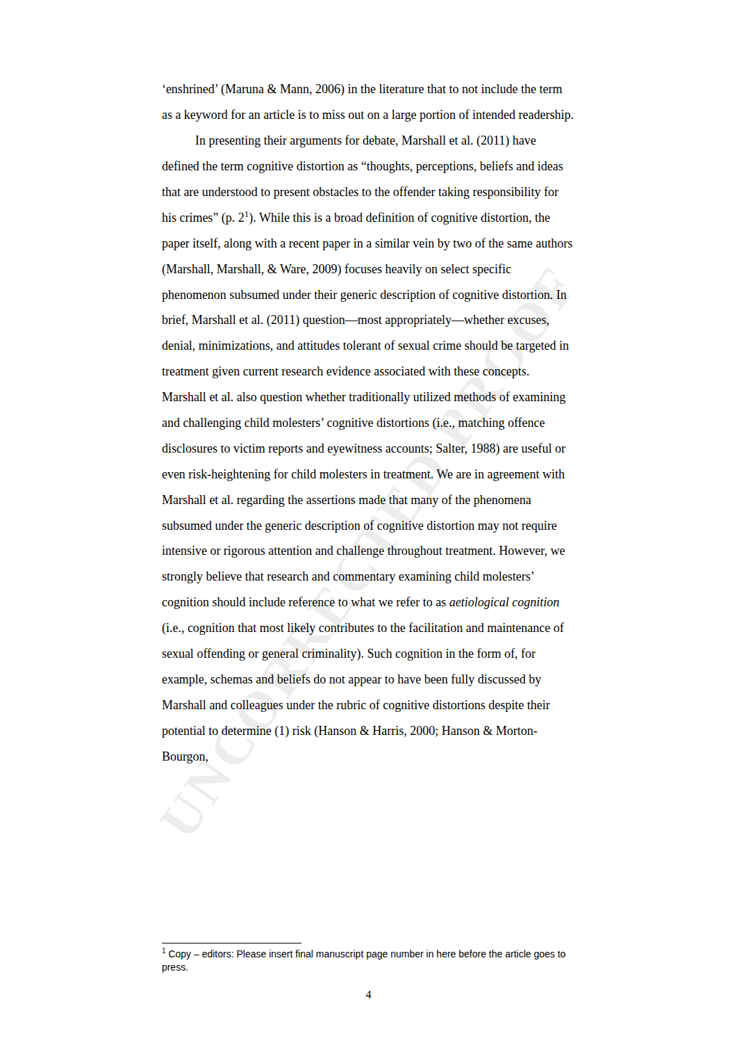UNCORRECTED PROOF
‘enshrined’ (Maruna & Mann, 2006) in the literature that to not include the term as a keyword for an article is to miss out on a large portion of intended readership.
In presenting their arguments for debate, Marshall et al. (2011) have defined the term cognitive distortion as “thoughts, perceptions, beliefs and ideas that are understood to present obstacles to the offender taking responsibility for his crimes” (p. 21). While this is a broad definition of cognitive distortion, the paper itself, along with a recent paper in a similar vein by two of the same authors (Marshall, Marshall, & Ware, 2009) focuses heavily on select specific phenomenon subsumed under their generic description of cognitive distortion. In brief, Marshall et al. (2011) question—most appropriately—whether excuses, denial, minimizations, and attitudes tolerant of sexual crime should be targeted in treatment given current research evidence associated with these concepts. Marshall et al. also question whether traditionally utilized methods of examining and challenging child molesters’ cognitive distortions (i.e., matching offence disclosures to victim reports and eyewitness accounts; Salter, 1988) are useful or even risk-heightening for child molesters in treatment. We are in agreement with Marshall et al. regarding the assertions made that many of the phenomena subsumed under the generic description of cognitive distortion may not require intensive or rigorous attention and challenge throughout treatment. However, we strongly believe that research and commentary examining child molesters’ cognition should include reference to what we refer to as aetiological cognition (i.e., cognition that most likely contributes to the facilitation and maintenance of sexual offending or general criminality). Such cognition in the form of, for example, schemas and beliefs do not appear to have been fully discussed by Marshall and colleagues under the rubric of cognitive distortions despite their potential to determine (1) risk (Hanson & Harris, 2000; Hanson & Morton-Bourgon,
1 Copy – editors: Please insert final manuscript page number in here before the article goes to press.
4